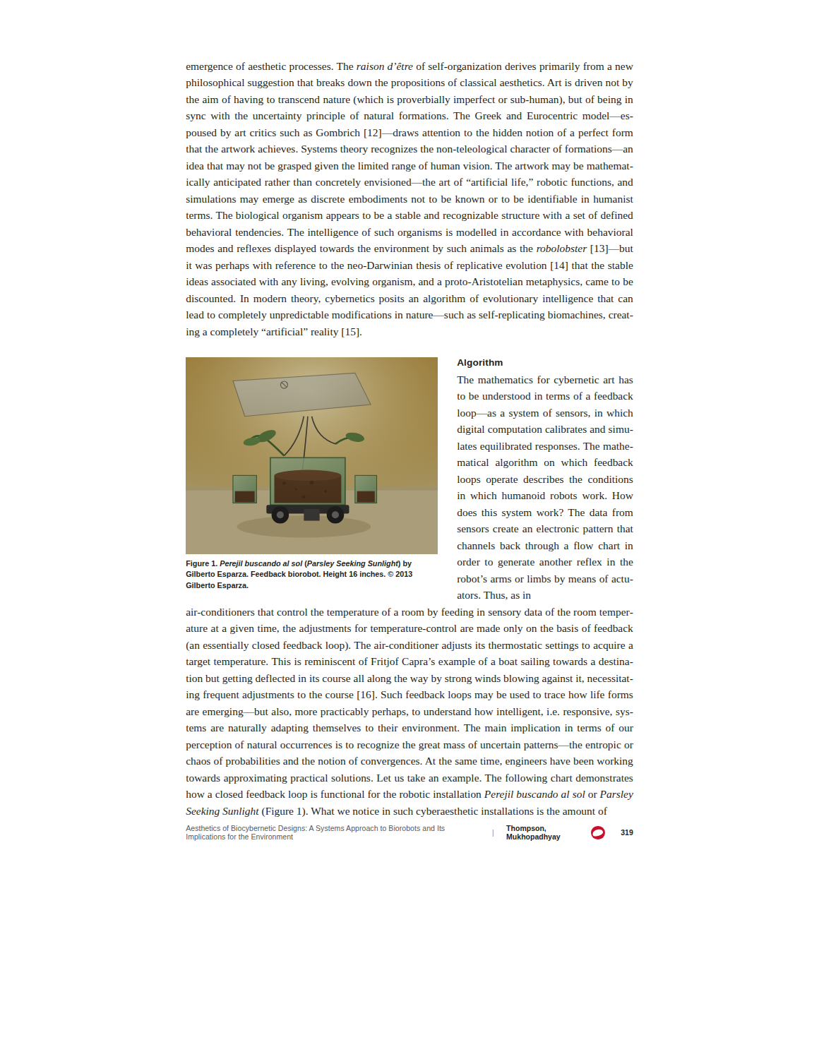emergence of aesthetic processes. The raison d’être of self-organization derives primarily from a new philosophical suggestion that breaks down the propositions of classical aesthetics. Art is driven not by the aim of having to transcend nature (which is proverbially imperfect or sub-human), but of being in sync with the uncertainty principle of natural formations. The Greek and Eurocentric model—espoused by art critics such as Gombrich [12]—draws attention to the hidden notion of a perfect form that the artwork achieves. Systems theory recognizes the non-teleological character of formations—an idea that may not be grasped given the limited range of human vision. The artwork may be mathematically anticipated rather than concretely envisioned—the art of “artificial life,” robotic functions, and simulations may emerge as discrete embodiments not to be known or to be identifiable in humanist terms. The biological organism appears to be a stable and recognizable structure with a set of defined behavioral tendencies. The intelligence of such organisms is modelled in accordance with behavioral modes and reflexes displayed towards the environment by such animals as the robolobster [13]—but it was perhaps with reference to the neo-Darwinian thesis of replicative evolution [14] that the stable ideas associated with any living, evolving organism, and a proto-Aristotelian metaphysics, came to be discounted. In modern theory, cybernetics posits an algorithm of evolutionary intelligence that can lead to completely unpredictable modifications in nature—such as self-replicating biomachines, creating a completely “artificial” reality [15].
Figure 1. Perejil buscando al sol (Parsley Seeking Sunlight) by Gilberto Esparza. Feedback biorobot. Height 16 inches. © 2013 Gilberto Esparza.
Algorithm
The mathematics for cybernetic art has to be understood in terms of a feedback loop—as a system of sensors, in which digital computation calibrates and simulates equilibrated responses. The mathematical algorithm on which feedback loops operate describes the conditions in which humanoid robots work. How does this system work? The data from sensors create an electronic pattern that channels back through a flow chart in order to generate another reflex in the robot’s arms or limbs by means of actuators. Thus, as in
air-conditioners that control the temperature of a room by feeding in sensory data of the room temperature at a given time, the adjustments for temperature-control are made only on the basis of feedback (an essentially closed feedback loop). The air-conditioner adjusts its thermostatic settings to acquire a target temperature. This is reminiscent of Fritjof Capra’s example of a boat sailing towards a destination but getting deflected in its course all along the way by strong winds blowing against it, necessitating frequent adjustments to the course [16]. Such feedback loops may be used to trace how life forms are emerging—but also, more practicably perhaps, to understand how intelligent, i.e. responsive, systems are naturally adapting themselves to their environment. The main implication in terms of our perception of natural occurrences is to recognize the great mass of uncertain patterns—the entropic or chaos of probabilities and the notion of convergences. At the same time, engineers have been working towards approximating practical solutions. Let us take an example. The following chart demonstrates how a closed feedback loop is functional for the robotic installation Perejil buscando al sol or Parsley Seeking Sunlight (Figure 1). What we notice in such cyberaesthetic installations is the amount of
Aesthetics of Biocybernetic Designs: A Systems Approach to Biorobots and Its Implications for the Environment | Thompson, Mukhopadhyay 319